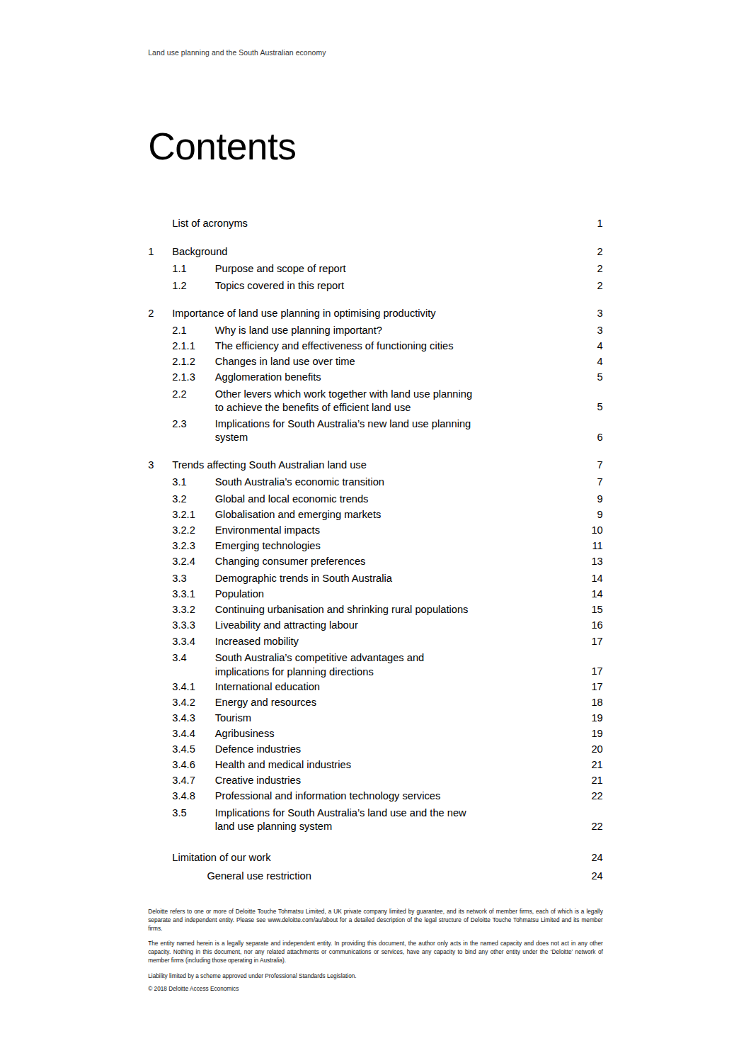Land use planning and the South Australian economy
Contents
| | List of acronyms | 1 |
| 1 | Background | 2 |
| | 1.1 | Purpose and scope of report | 2 |
| | 1.2 | Topics covered in this report | 2 |
| 2 | Importance of land use planning in optimising productivity | 3 |
| | 2.1 | Why is land use planning important? | 3 |
| | 2.1.1 | The efficiency and effectiveness of functioning cities | 4 |
| | 2.1.2 | Changes in land use over time | 4 |
| | 2.1.3 | Agglomeration benefits | 5 |
| | 2.2 | Other levers which work together with land use planning to achieve the benefits of efficient land use | 5 |
| | 2.3 | Implications for South Australia’s new land use planning system | 6 |
| 3 | Trends affecting South Australian land use | 7 |
| | 3.1 | South Australia’s economic transition | 7 |
| | 3.2 | Global and local economic trends | 9 |
| | 3.2.1 | Globalisation and emerging markets | 9 |
| | 3.2.2 | Environmental impacts | 10 |
| | 3.2.3 | Emerging technologies | 11 |
| | 3.2.4 | Changing consumer preferences | 13 |
| | 3.3 | Demographic trends in South Australia | 14 |
| | 3.3.1 | Population | 14 |
| | 3.3.2 | Continuing urbanisation and shrinking rural populations | 15 |
| | 3.3.3 | Liveability and attracting labour | 16 |
| | 3.3.4 | Increased mobility | 17 |
| | 3.4 | South Australia’s competitive advantages and implications for planning directions | 17 |
| | 3.4.1 | International education | 17 |
| | 3.4.2 | Energy and resources | 18 |
| | 3.4.3 | Tourism | 19 |
| | 3.4.4 | Agribusiness | 19 |
| | 3.4.5 | Defence industries | 20 |
| | 3.4.6 | Health and medical industries | 21 |
| | 3.4.7 | Creative industries | 21 |
| | 3.4.8 | Professional and information technology services | 22 |
| | 3.5 | Implications for South Australia’s land use and the new land use planning system | 22 |
| | Limitation of our work | 24 |
| | | General use restriction | 24 |
Deloitte refers to one or more of Deloitte Touche Tohmatsu Limited, a UK private company limited by guarantee, and its network of member firms, each of which is a legally separate and independent entity. Please see www.deloitte.com/au/about for a detailed description of the legal structure of Deloitte Touche Tohmatsu Limited and its member firms.
The entity named herein is a legally separate and independent entity. In providing this document, the author only acts in the named capacity and does not act in any other capacity. Nothing in this document, nor any related attachments or communications or services, have any capacity to bind any other entity under the ‘Deloitte’ network of member firms (including those operating in Australia).
Liability limited by a scheme approved under Professional Standards Legislation.
© 2018 Deloitte Access Economics